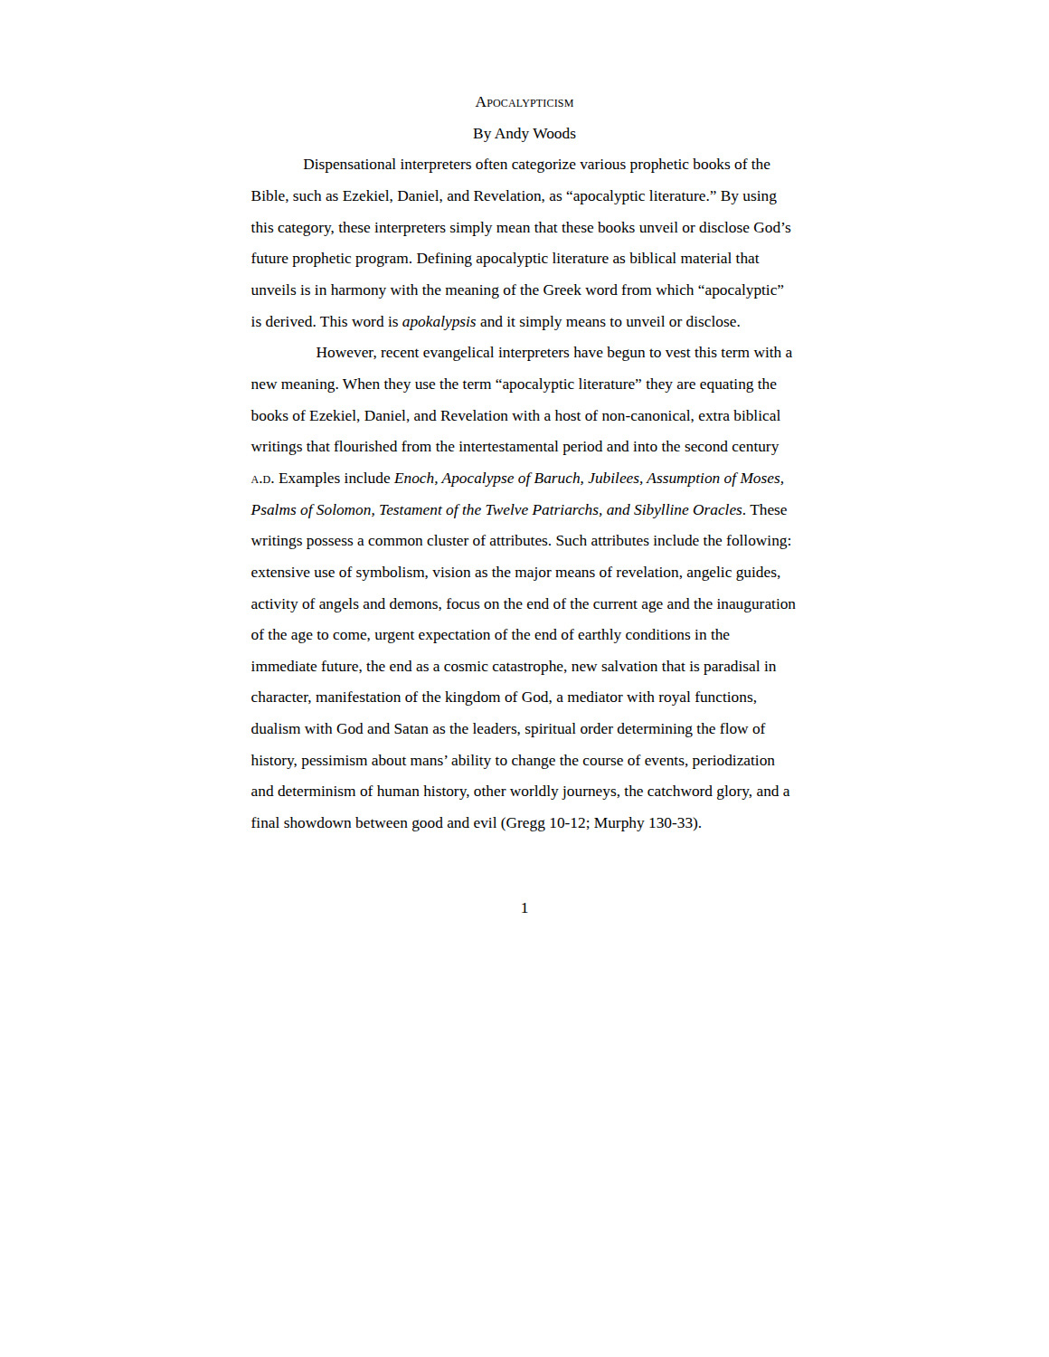Apocalypticism
By Andy Woods
Dispensational interpreters often categorize various prophetic books of the Bible, such as Ezekiel, Daniel, and Revelation, as “apocalyptic literature.” By using this category, these interpreters simply mean that these books unveil or disclose God’s future prophetic program. Defining apocalyptic literature as biblical material that unveils is in harmony with the meaning of the Greek word from which “apocalyptic” is derived. This word is apokalypsis and it simply means to unveil or disclose.
However, recent evangelical interpreters have begun to vest this term with a new meaning. When they use the term “apocalyptic literature” they are equating the books of Ezekiel, Daniel, and Revelation with a host of non-canonical, extra biblical writings that flourished from the intertestamental period and into the second century a.d. Examples include Enoch, Apocalypse of Baruch, Jubilees, Assumption of Moses, Psalms of Solomon, Testament of the Twelve Patriarchs, and Sibylline Oracles. These writings possess a common cluster of attributes. Such attributes include the following: extensive use of symbolism, vision as the major means of revelation, angelic guides, activity of angels and demons, focus on the end of the current age and the inauguration of the age to come, urgent expectation of the end of earthly conditions in the immediate future, the end as a cosmic catastrophe, new salvation that is paradisal in character, manifestation of the kingdom of God, a mediator with royal functions, dualism with God and Satan as the leaders, spiritual order determining the flow of history, pessimism about mans’ ability to change the course of events, periodization and determinism of human history, other worldly journeys, the catchword glory, and a final showdown between good and evil (Gregg 10-12; Murphy 130-33).
1